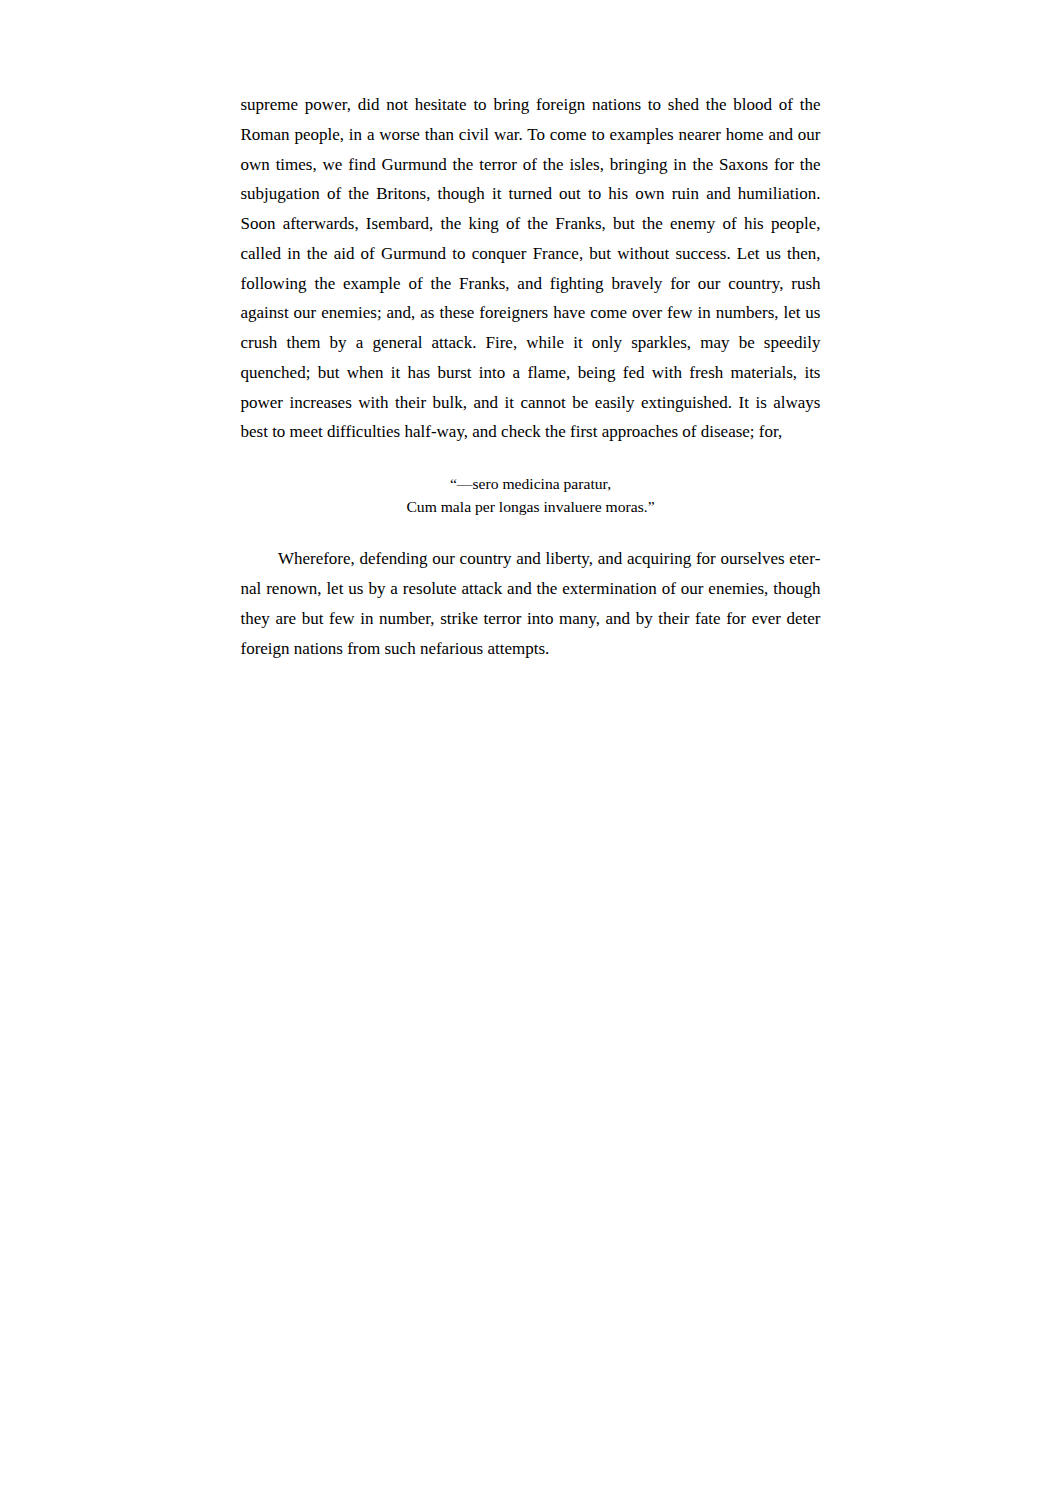supreme power, did not hesitate to bring foreign nations to shed the blood of the Roman people, in a worse than civil war. To come to examples nearer home and our own times, we find Gurmund the terror of the isles, bringing in the Saxons for the subjugation of the Britons, though it turned out to his own ruin and humiliation. Soon afterwards, Isembard, the king of the Franks, but the enemy of his people, called in the aid of Gurmund to conquer France, but without success. Let us then, following the example of the Franks, and fighting bravely for our country, rush against our enemies; and, as these foreigners have come over few in numbers, let us crush them by a general attack. Fire, while it only sparkles, may be speedily quenched; but when it has burst into a flame, being fed with fresh materials, its power increases with their bulk, and it cannot be easily extinguished. It is always best to meet difficulties half-way, and check the first approaches of disease; for,
“—sero medicina paratur, Cum mala per longas invaluere moras.”
Wherefore, defending our country and liberty, and acquiring for ourselves eternal renown, let us by a resolute attack and the extermination of our enemies, though they are but few in number, strike terror into many, and by their fate for ever deter foreign nations from such nefarious attempts.